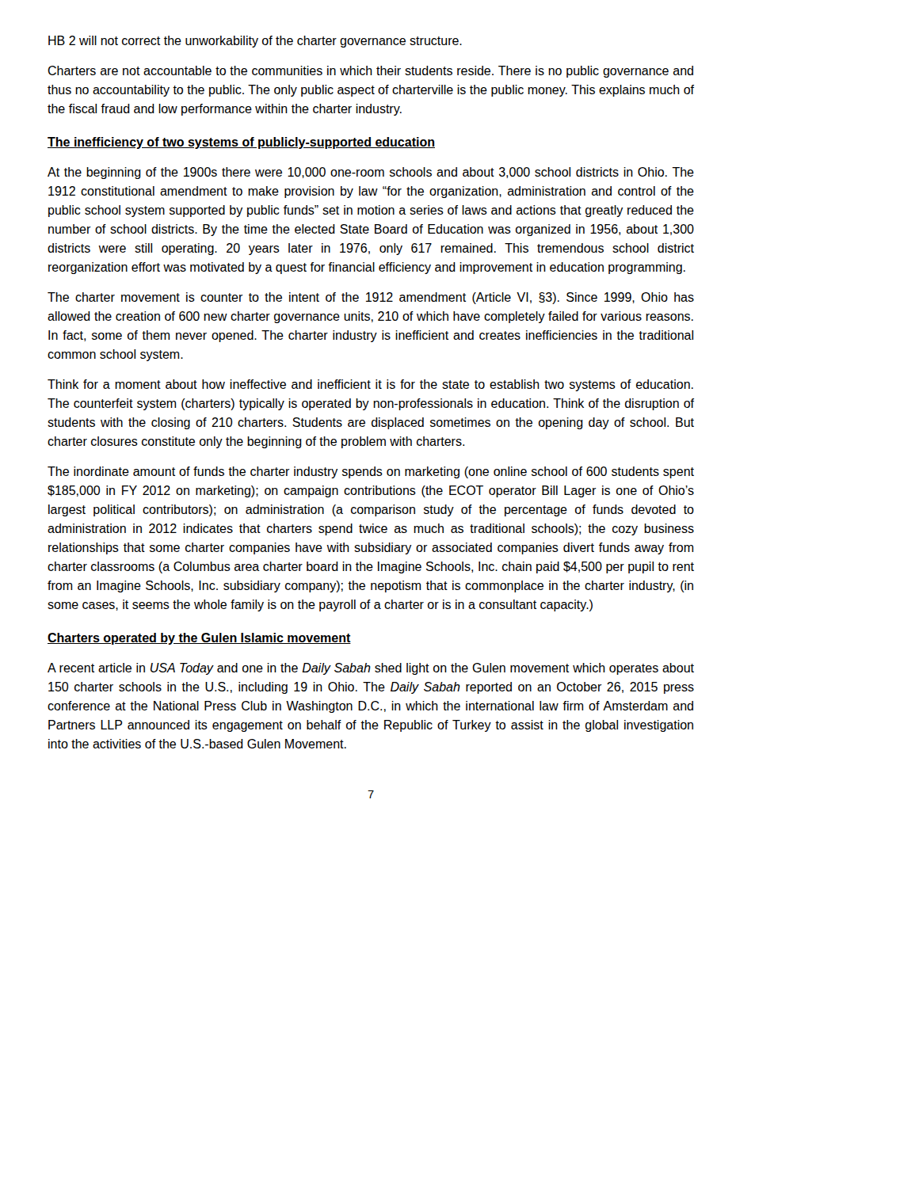HB 2 will not correct the unworkability of the charter governance structure.
Charters are not accountable to the communities in which their students reside. There is no public governance and thus no accountability to the public. The only public aspect of charterville is the public money. This explains much of the fiscal fraud and low performance within the charter industry.
The inefficiency of two systems of publicly-supported education
At the beginning of the 1900s there were 10,000 one-room schools and about 3,000 school districts in Ohio. The 1912 constitutional amendment to make provision by law “for the organization, administration and control of the public school system supported by public funds” set in motion a series of laws and actions that greatly reduced the number of school districts. By the time the elected State Board of Education was organized in 1956, about 1,300 districts were still operating. 20 years later in 1976, only 617 remained. This tremendous school district reorganization effort was motivated by a quest for financial efficiency and improvement in education programming.
The charter movement is counter to the intent of the 1912 amendment (Article VI, §3). Since 1999, Ohio has allowed the creation of 600 new charter governance units, 210 of which have completely failed for various reasons. In fact, some of them never opened. The charter industry is inefficient and creates inefficiencies in the traditional common school system.
Think for a moment about how ineffective and inefficient it is for the state to establish two systems of education. The counterfeit system (charters) typically is operated by non-professionals in education. Think of the disruption of students with the closing of 210 charters. Students are displaced sometimes on the opening day of school. But charter closures constitute only the beginning of the problem with charters.
The inordinate amount of funds the charter industry spends on marketing (one online school of 600 students spent $185,000 in FY 2012 on marketing); on campaign contributions (the ECOT operator Bill Lager is one of Ohio’s largest political contributors); on administration (a comparison study of the percentage of funds devoted to administration in 2012 indicates that charters spend twice as much as traditional schools); the cozy business relationships that some charter companies have with subsidiary or associated companies divert funds away from charter classrooms (a Columbus area charter board in the Imagine Schools, Inc. chain paid $4,500 per pupil to rent from an Imagine Schools, Inc. subsidiary company); the nepotism that is commonplace in the charter industry, (in some cases, it seems the whole family is on the payroll of a charter or is in a consultant capacity.)
Charters operated by the Gulen Islamic movement
A recent article in USA Today and one in the Daily Sabah shed light on the Gulen movement which operates about 150 charter schools in the U.S., including 19 in Ohio. The Daily Sabah reported on an October 26, 2015 press conference at the National Press Club in Washington D.C., in which the international law firm of Amsterdam and Partners LLP announced its engagement on behalf of the Republic of Turkey to assist in the global investigation into the activities of the U.S.-based Gulen Movement.
7